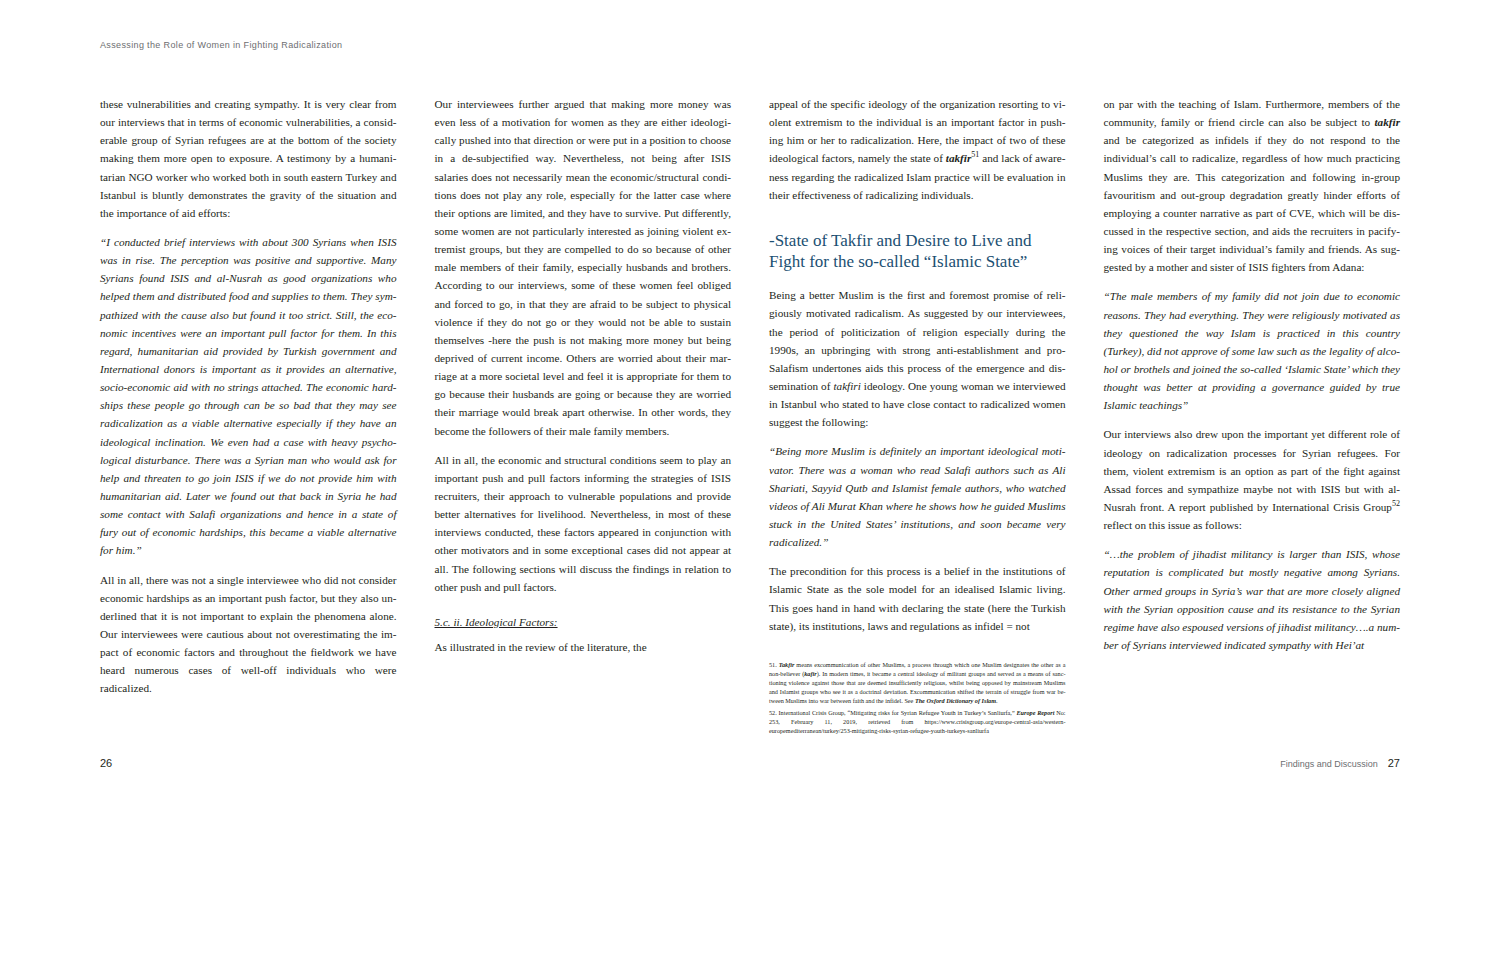Assessing the Role of Women in Fighting Radicalization
these vulnerabilities and creating sympathy. It is very clear from our interviews that in terms of economic vulnerabilities, a considerable group of Syrian refugees are at the bottom of the society making them more open to exposure. A testimony by a humanitarian NGO worker who worked both in south eastern Turkey and Istanbul is bluntly demonstrates the gravity of the situation and the importance of aid efforts:
“I conducted brief interviews with about 300 Syrians when ISIS was in rise. The perception was positive and supportive. Many Syrians found ISIS and al-Nusrah as good organizations who helped them and distributed food and supplies to them. They sympathized with the cause also but found it too strict. Still, the economic incentives were an important pull factor for them. In this regard, humanitarian aid provided by Turkish government and International donors is important as it provides an alternative, socio-economic aid with no strings attached. The economic hardships these people go through can be so bad that they may see radicalization as a viable alternative especially if they have an ideological inclination. We even had a case with heavy psychological disturbance. There was a Syrian man who would ask for help and threaten to go join ISIS if we do not provide him with humanitarian aid. Later we found out that back in Syria he had some contact with Salafi organizations and hence in a state of fury out of economic hardships, this became a viable alternative for him.”
All in all, there was not a single interviewee who did not consider economic hardships as an important push factor, but they also underlined that it is not important to explain the phenomena alone. Our interviewees were cautious about not overestimating the impact of economic factors and throughout the fieldwork we have heard numerous cases of well-off individuals who were radicalized.
Our interviewees further argued that making more money was even less of a motivation for women as they are either ideologically pushed into that direction or were put in a position to choose in a de-subjectified way. Nevertheless, not being after ISIS salaries does not necessarily mean the economic/structural conditions does not play any role, especially for the latter case where their options are limited, and they have to survive. Put differently, some women are not particularly interested as joining violent extremist groups, but they are compelled to do so because of other male members of their family, especially husbands and brothers. According to our interviews, some of these women feel obliged and forced to go, in that they are afraid to be subject to physical violence if they do not go or they would not be able to sustain themselves -here the push is not making more money but being deprived of current income. Others are worried about their marriage at a more societal level and feel it is appropriate for them to go because their husbands are going or because they are worried their marriage would break apart otherwise. In other words, they become the followers of their male family members.
All in all, the economic and structural conditions seem to play an important push and pull factors informing the strategies of ISIS recruiters, their approach to vulnerable populations and provide better alternatives for livelihood. Nevertheless, in most of these interviews conducted, these factors appeared in conjunction with other motivators and in some exceptional cases did not appear at all. The following sections will discuss the findings in relation to other push and pull factors.
5.c. ii. Ideological Factors:
As illustrated in the review of the literature, the
appeal of the specific ideology of the organization resorting to violent extremism to the individual is an important factor in pushing him or her to radicalization. Here, the impact of two of these ideological factors, namely the state of takfir51 and lack of awareness regarding the radicalized Islam practice will be evaluation in their effectiveness of radicalizing individuals.
-State of Takfir and Desire to Live and Fight for the so-called “Islamic State”
Being a better Muslim is the first and foremost promise of religiously motivated radicalism. As suggested by our interviewees, the period of politicization of religion especially during the 1990s, an upbringing with strong anti-establishment and pro-Salafism undertones aids this process of the emergence and dissemination of takfiri ideology. One young woman we interviewed in Istanbul who stated to have close contact to radicalized women suggest the following:
“Being more Muslim is definitely an important ideological motivator. There was a woman who read Salafi authors such as Ali Shariati, Sayyid Qutb and Islamist female authors, who watched videos of Ali Murat Khan where he shows how he guided Muslims stuck in the United States’ institutions, and soon became very radicalized.”
The precondition for this process is a belief in the institutions of Islamic State as the sole model for an idealised Islamic living. This goes hand in hand with declaring the state (here the Turkish state), its institutions, laws and regulations as infidel = not
51. Takfir means excommunication of other Muslims, a process through which one Muslim designates the other as a non-believer (kafir). In modern times, it became a central ideology of militant groups and served as a means of sanctioning violence against those that are deemed insufficiently religious, whilst being opposed by mainstream Muslims and Islamist groups who see it as a doctrinal deviation. Excommunication shifted the terrain of struggle from war between Muslims into war between faith and the infidel. See The Oxford Dictionary of Islam.
52. International Crisis Group, “Mitigating risks for Syrian Refugee Youth in Turkey’s Sanliurfa,” Europe Report No: 253, February 11, 2019, retrieved from https://www.crisisgroup.org/europe-central-asia/western-europemediterranean/turkey/253-mitigating-risks-syrian-refugee-youth-turkeys-sanliurfa
on par with the teaching of Islam. Furthermore, members of the community, family or friend circle can also be subject to takfir and be categorized as infidels if they do not respond to the individual’s call to radicalize, regardless of how much practicing Muslims they are. This categorization and following in-group favouritism and out-group degradation greatly hinder efforts of employing a counter narrative as part of CVE, which will be discussed in the respective section, and aids the recruiters in pacifying voices of their target individual’s family and friends. As suggested by a mother and sister of ISIS fighters from Adana:
“The male members of my family did not join due to economic reasons. They had everything. They were religiously motivated as they questioned the way Islam is practiced in this country (Turkey), did not approve of some law such as the legality of alcohol or brothels and joined the so-called ‘Islamic State’ which they thought was better at providing a governance guided by true Islamic teachings”
Our interviews also drew upon the important yet different role of ideology on radicalization processes for Syrian refugees. For them, violent extremism is an option as part of the fight against Assad forces and sympathize maybe not with ISIS but with al-Nusrah front. A report published by International Crisis Group52 reflect on this issue as follows:
“…the problem of jihadist militancy is larger than ISIS, whose reputation is complicated but mostly negative among Syrians. Other armed groups in Syria’s war that are more closely aligned with the Syrian opposition cause and its resistance to the Syrian regime have also espoused versions of jihadist militancy….a number of Syrians interviewed indicated sympathy with Hei’at
26
Findings and Discussion 27